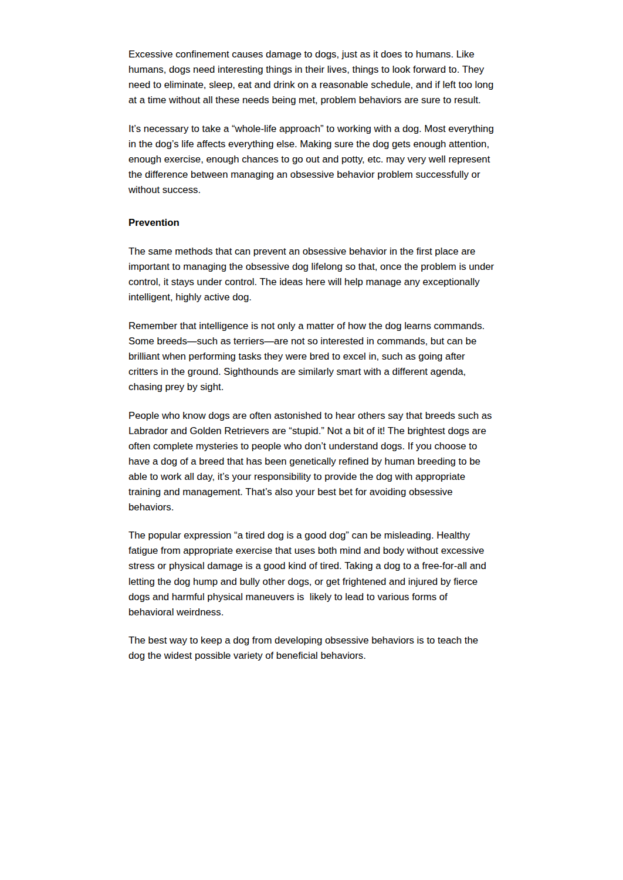Excessive confinement causes damage to dogs, just as it does to humans. Like humans, dogs need interesting things in their lives, things to look forward to. They need to eliminate, sleep, eat and drink on a reasonable schedule, and if left too long at a time without all these needs being met, problem behaviors are sure to result.
It’s necessary to take a “whole-life approach” to working with a dog. Most everything in the dog’s life affects everything else. Making sure the dog gets enough attention, enough exercise, enough chances to go out and potty, etc. may very well represent the difference between managing an obsessive behavior problem successfully or without success.
Prevention
The same methods that can prevent an obsessive behavior in the first place are important to managing the obsessive dog lifelong so that, once the problem is under control, it stays under control. The ideas here will help manage any exceptionally intelligent, highly active dog.
Remember that intelligence is not only a matter of how the dog learns commands. Some breeds—such as terriers—are not so interested in commands, but can be brilliant when performing tasks they were bred to excel in, such as going after critters in the ground. Sighthounds are similarly smart with a different agenda, chasing prey by sight.
People who know dogs are often astonished to hear others say that breeds such as Labrador and Golden Retrievers are “stupid.” Not a bit of it! The brightest dogs are often complete mysteries to people who don’t understand dogs. If you choose to have a dog of a breed that has been genetically refined by human breeding to be able to work all day, it’s your responsibility to provide the dog with appropriate training and management. That’s also your best bet for avoiding obsessive behaviors.
The popular expression “a tired dog is a good dog” can be misleading. Healthy fatigue from appropriate exercise that uses both mind and body without excessive stress or physical damage is a good kind of tired. Taking a dog to a free-for-all and letting the dog hump and bully other dogs, or get frightened and injured by fierce dogs and harmful physical maneuvers is likely to lead to various forms of behavioral weirdness.
The best way to keep a dog from developing obsessive behaviors is to teach the dog the widest possible variety of beneficial behaviors.